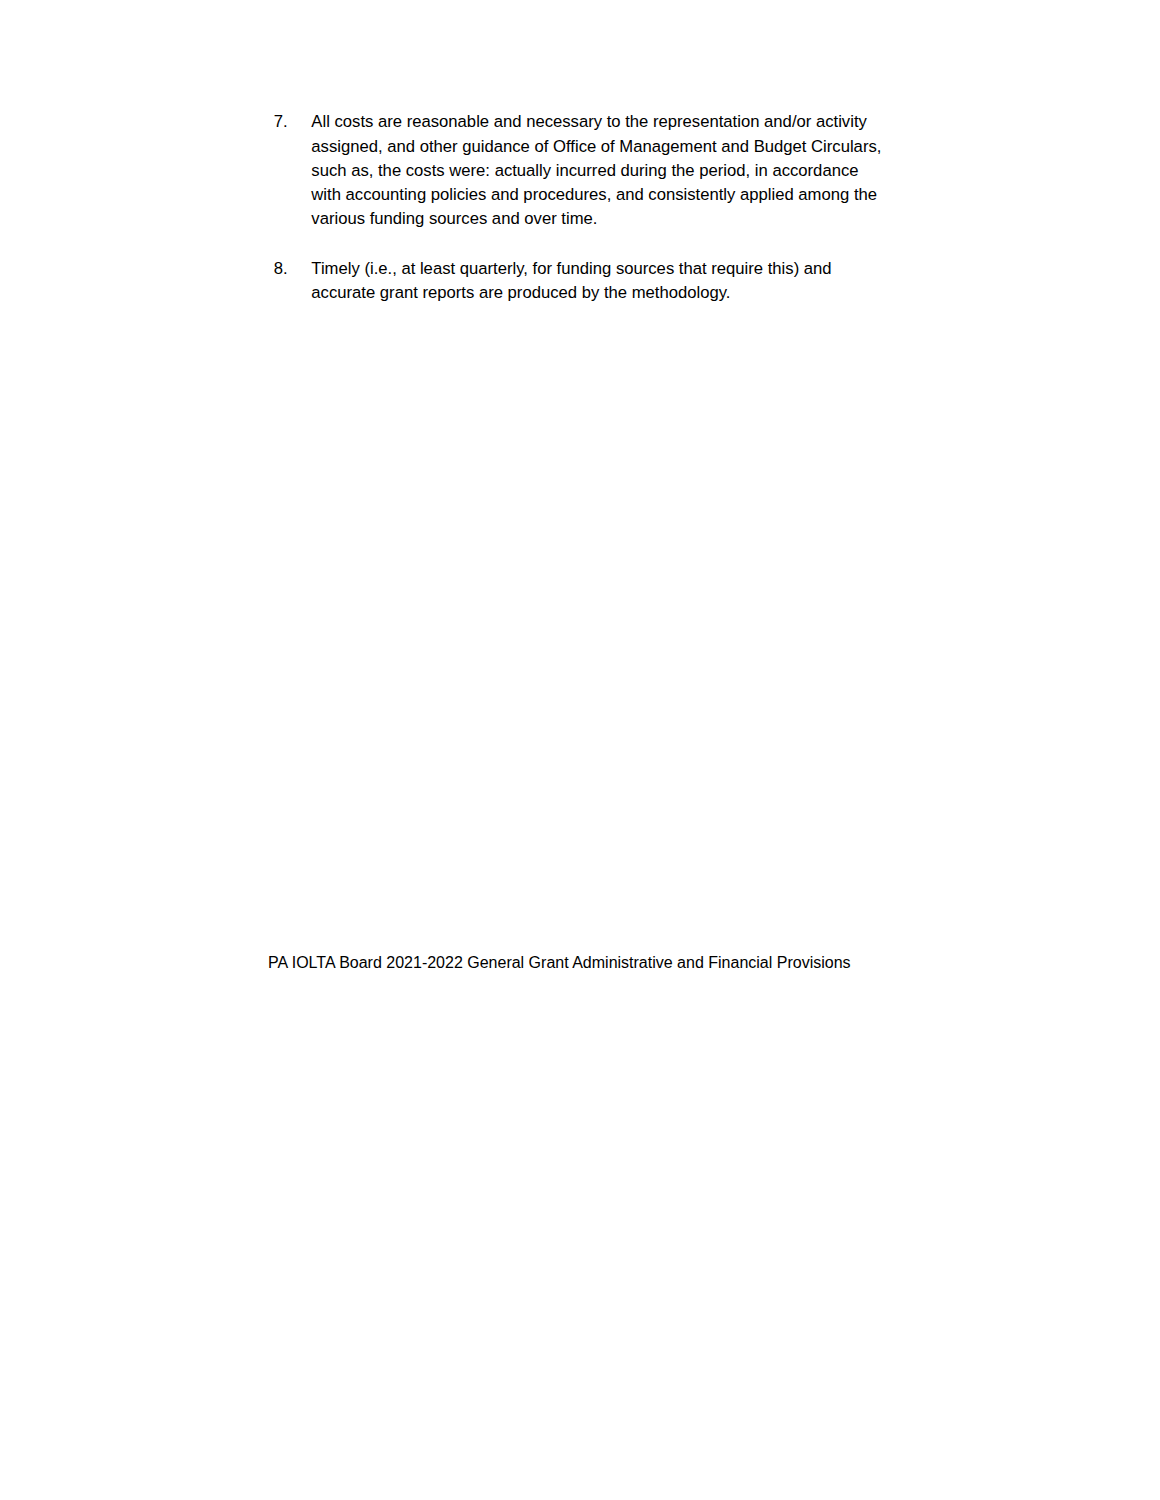7. All costs are reasonable and necessary to the representation and/or activity assigned, and other guidance of Office of Management and Budget Circulars, such as, the costs were: actually incurred during the period, in accordance with accounting policies and procedures, and consistently applied among the various funding sources and over time.
8. Timely (i.e., at least quarterly, for funding sources that require this) and accurate grant reports are produced by the methodology.
PA IOLTA Board 2021-2022 General Grant Administrative and Financial Provisions